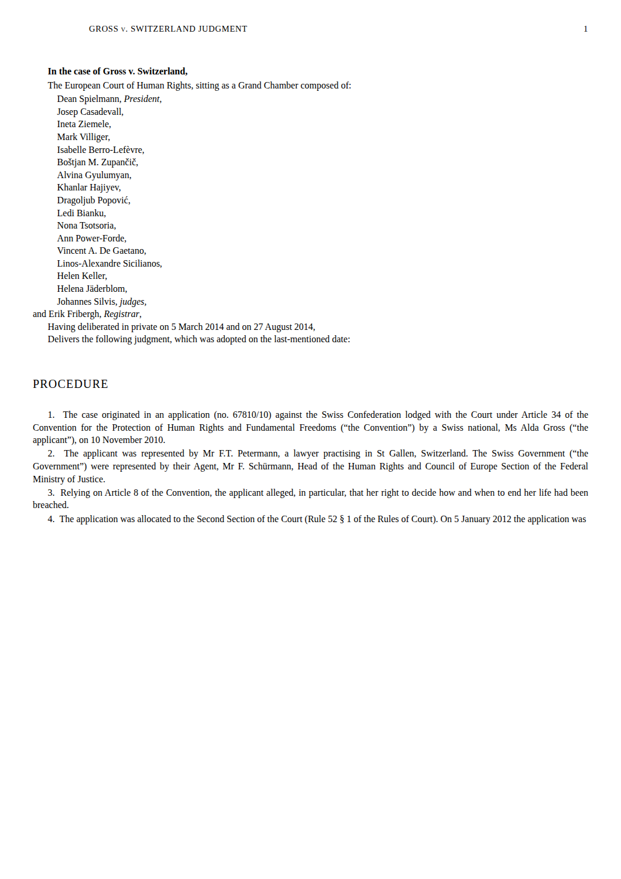GROSS v. SWITZERLAND JUDGMENT 1
In the case of Gross v. Switzerland,
The European Court of Human Rights, sitting as a Grand Chamber composed of:
Dean Spielmann, President,
Josep Casadevall,
Ineta Ziemele,
Mark Villiger,
Isabelle Berro-Lefèvre,
Boštjan M. Zupančič,
Alvina Gyulumyan,
Khanlar Hajiyev,
Dragoljub Popović,
Ledi Bianku,
Nona Tsotsoria,
Ann Power-Forde,
Vincent A. De Gaetano,
Linos-Alexandre Sicilianos,
Helen Keller,
Helena Jäderblom,
Johannes Silvis, judges,
and Erik Fribergh, Registrar,
Having deliberated in private on 5 March 2014 and on 27 August 2014,
Delivers the following judgment, which was adopted on the last-mentioned date:
PROCEDURE
The case originated in an application (no. 67810/10) against the Swiss Confederation lodged with the Court under Article 34 of the Convention for the Protection of Human Rights and Fundamental Freedoms (“the Convention”) by a Swiss national, Ms Alda Gross (“the applicant”), on 10 November 2010.
The applicant was represented by Mr F.T. Petermann, a lawyer practising in St Gallen, Switzerland. The Swiss Government (“the Government”) were represented by their Agent, Mr F. Schürmann, Head of the Human Rights and Council of Europe Section of the Federal Ministry of Justice.
Relying on Article 8 of the Convention, the applicant alleged, in particular, that her right to decide how and when to end her life had been breached.
The application was allocated to the Second Section of the Court (Rule 52 § 1 of the Rules of Court). On 5 January 2012 the application was